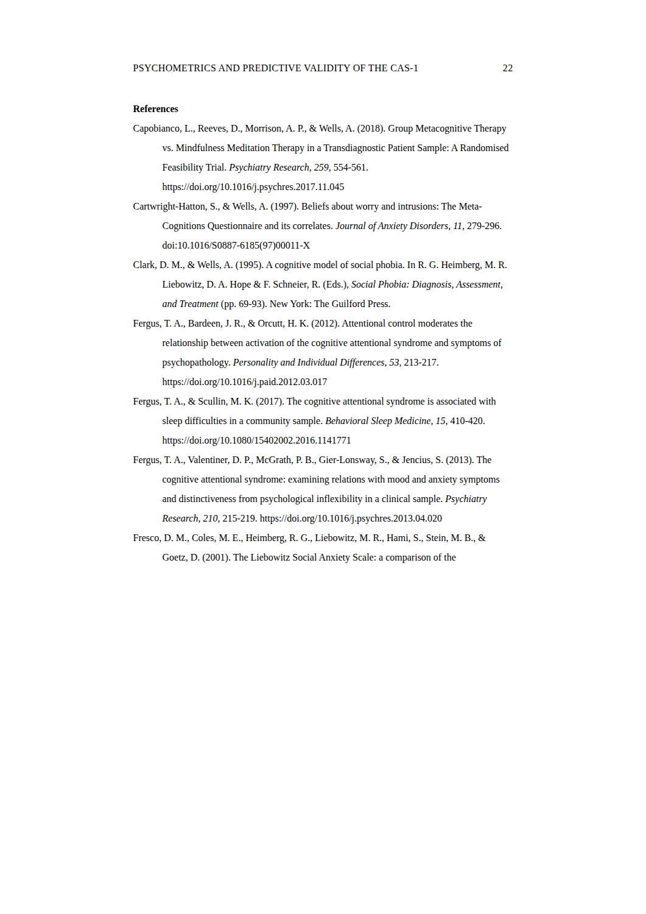Psychometrics and Predictive Validity of the CAS-1 22
References
Capobianco, L., Reeves, D., Morrison, A. P., & Wells, A. (2018). Group Metacognitive Therapy vs. Mindfulness Meditation Therapy in a Transdiagnostic Patient Sample: A Randomised Feasibility Trial. Psychiatry Research, 259, 554-561. https://doi.org/10.1016/j.psychres.2017.11.045
Cartwright-Hatton, S., & Wells, A. (1997). Beliefs about worry and intrusions: The Meta-Cognitions Questionnaire and its correlates. Journal of Anxiety Disorders, 11, 279-296. doi:10.1016/S0887-6185(97)00011-X
Clark, D. M., & Wells, A. (1995). A cognitive model of social phobia. In R. G. Heimberg, M. R. Liebowitz, D. A. Hope & F. Schneier, R. (Eds.), Social Phobia: Diagnosis, Assessment, and Treatment (pp. 69-93). New York: The Guilford Press.
Fergus, T. A., Bardeen, J. R., & Orcutt, H. K. (2012). Attentional control moderates the relationship between activation of the cognitive attentional syndrome and symptoms of psychopathology. Personality and Individual Differences, 53, 213-217. https://doi.org/10.1016/j.paid.2012.03.017
Fergus, T. A., & Scullin, M. K. (2017). The cognitive attentional syndrome is associated with sleep difficulties in a community sample. Behavioral Sleep Medicine, 15, 410-420. https://doi.org/10.1080/15402002.2016.1141771
Fergus, T. A., Valentiner, D. P., McGrath, P. B., Gier-Lonsway, S., & Jencius, S. (2013). The cognitive attentional syndrome: examining relations with mood and anxiety symptoms and distinctiveness from psychological inflexibility in a clinical sample. Psychiatry Research, 210, 215-219. https://doi.org/10.1016/j.psychres.2013.04.020
Fresco, D. M., Coles, M. E., Heimberg, R. G., Liebowitz, M. R., Hami, S., Stein, M. B., & Goetz, D. (2001). The Liebowitz Social Anxiety Scale: a comparison of the